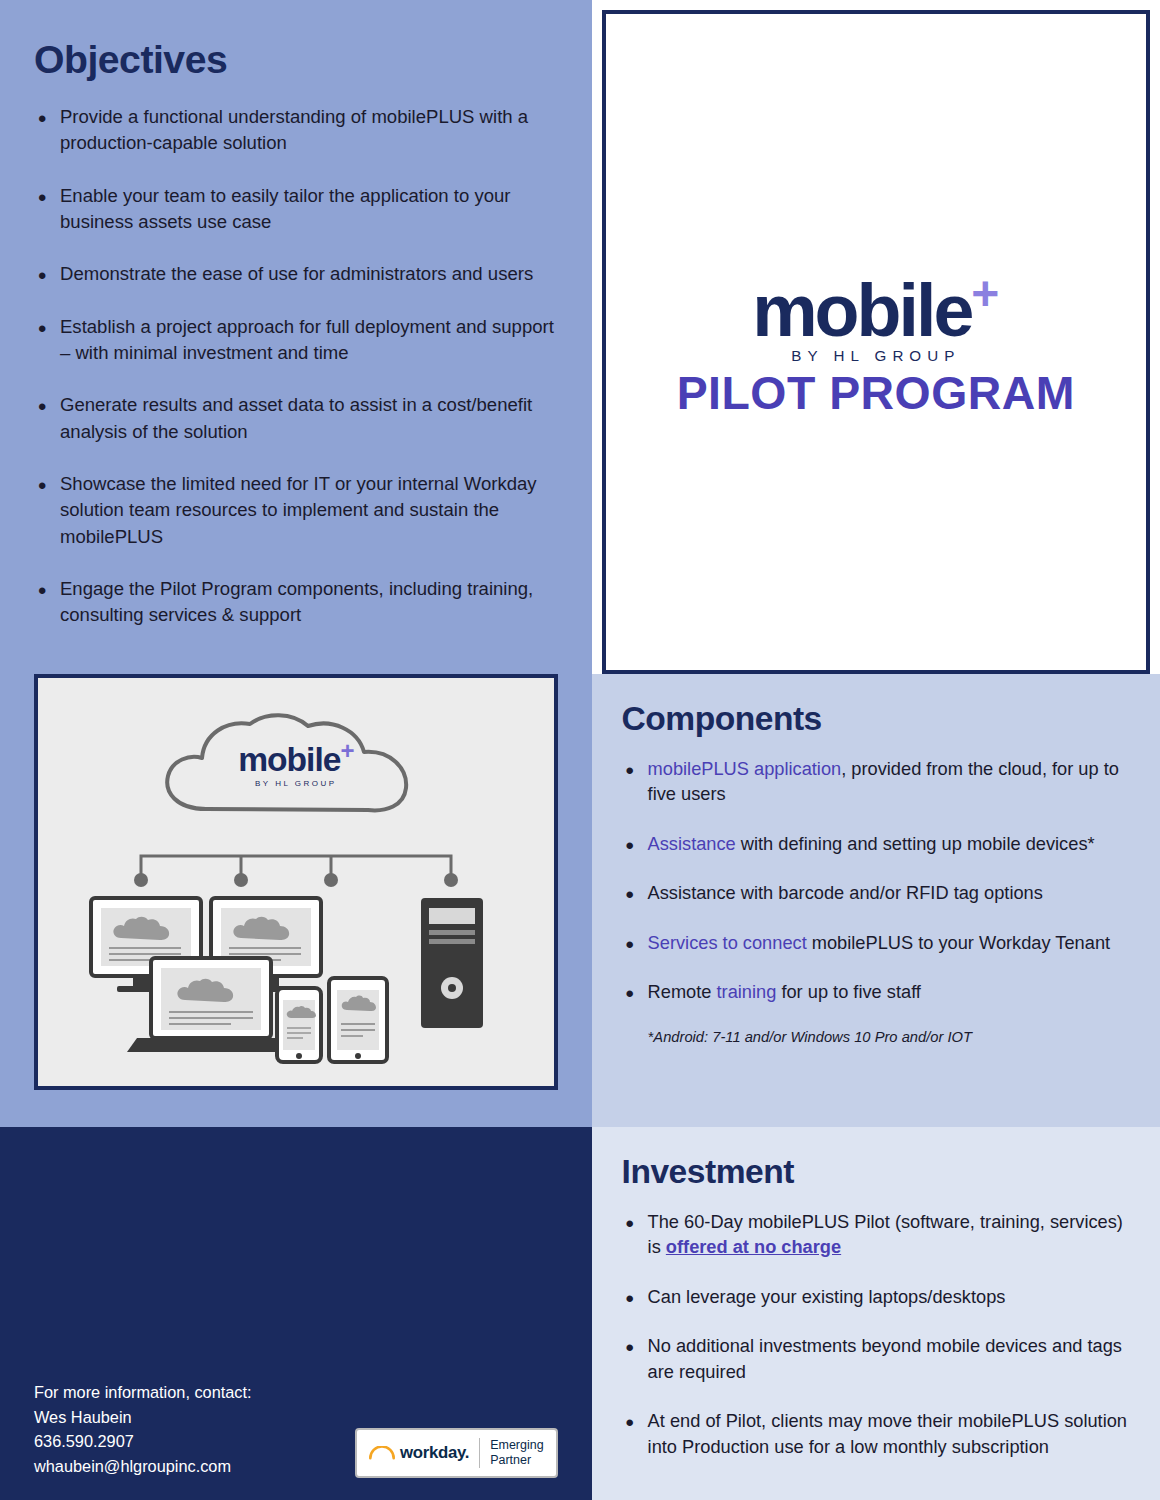mobile+
BY HL GROUP
PILOT PROGRAM
Objectives
Provide a functional understanding of mobilePLUS with a production-capable solution
Enable your team to easily tailor the application to your business assets use case
Demonstrate the ease of use for administrators and users
Establish a project approach for full deployment and support – with minimal investment and time
Generate results and asset data to assist in a cost/benefit analysis of the solution
Showcase the limited need for IT or your internal Workday solution team resources to implement and sustain the mobilePLUS
Engage the Pilot Program components, including training, consulting services & support
Components
mobilePLUS application, provided from the cloud, for up to five users
Assistance with defining and setting up mobile devices*
Assistance with barcode and/or RFID tag options
Services to connect mobilePLUS to your Workday Tenant
Remote training for up to five staff
*Android: 7-11 and/or Windows 10 Pro and/or IOT
mobile+
BY HL GROUP
Investment
The 60-Day mobilePLUS Pilot (software, training, services) is offered at no charge
Can leverage your existing laptops/desktops
No additional investments beyond mobile devices and tags are required
At end of Pilot, clients may move their mobilePLUS solution into Production use for a low monthly subscription
For more information, contact:
Wes Haubein
636.590.2907
whaubein@hlgroupinc.com
workday.
Emerging
Partner